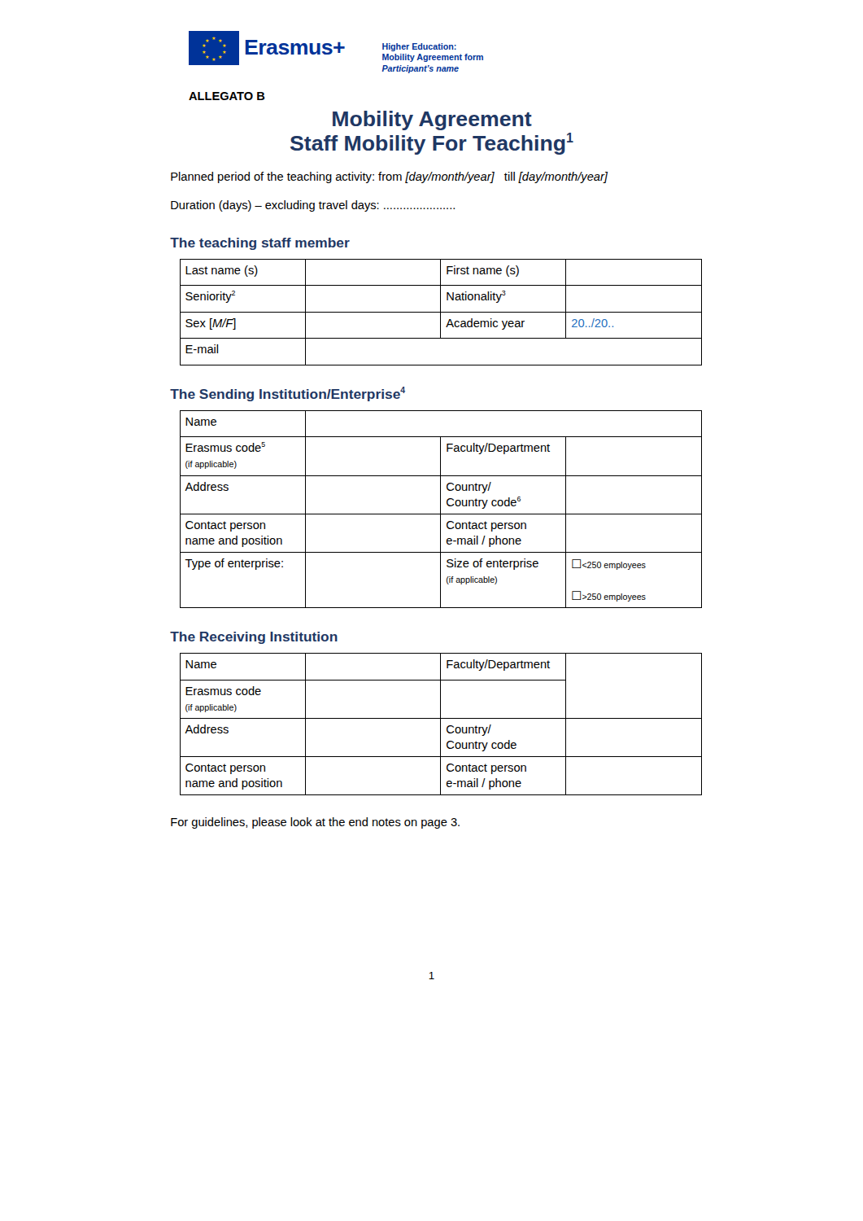★ ★ ★ ★ ★ ★ ★ ★ ★ ★ Erasmus+
Higher Education:
Mobility Agreement form
Participant’s name
ALLEGATO B
Mobility Agreement Staff Mobility For Teaching1
Planned period of the teaching activity: from [day/month/year] till [day/month/year]
Duration (days) – excluding travel days: ......................
The teaching staff member
| Last name (s) | | First name (s) | |
| Seniority 2 | | Nationality 3 | |
| Sex [ M/F ] | | Academic year | 20../20.. |
| E-mail | |
The Sending Institution/Enterprise4
| Name | |
| Erasmus code 5 (if applicable) | | Faculty/Department | |
| Address | | Country/ Country code 6 | |
| Contact person name and position | | Contact person e-mail / phone | |
| Type of enterprise: | | Size of enterprise (if applicable) | ☐ <250 employees ☐ >250 employees |
The Receiving Institution
| Name | | Faculty/Department | |
| Erasmus code (if applicable) | | |
| Address | | Country/ Country code | |
| Contact person name and position | | Contact person e-mail / phone | |
For guidelines, please look at the end notes on page 3.
1